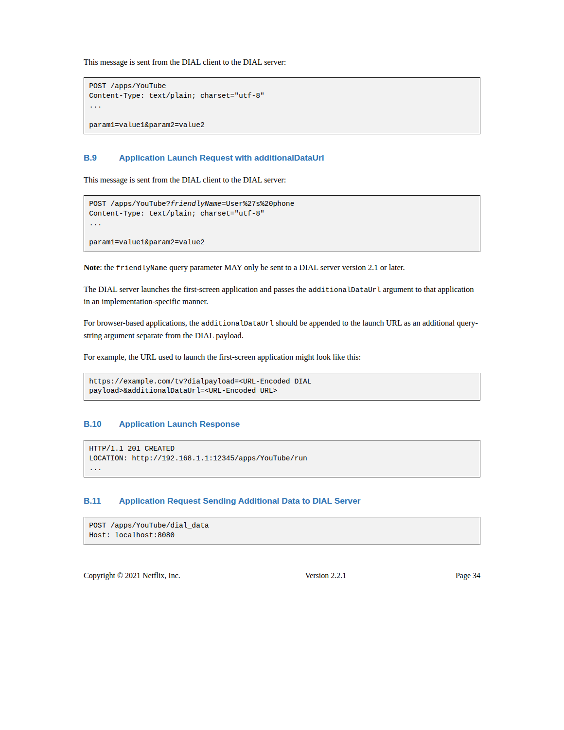This message is sent from the DIAL client to the DIAL server:
POST /apps/YouTube
Content-Type: text/plain; charset="utf-8"
...

param1=value1&param2=value2
B.9 Application Launch Request with additionalDataUrl
This message is sent from the DIAL client to the DIAL server:
POST /apps/YouTube?friendlyName=User%27s%20phone
Content-Type: text/plain; charset="utf-8"
...

param1=value1&param2=value2
Note: the friendlyName query parameter MAY only be sent to a DIAL server version 2.1 or later.
The DIAL server launches the first-screen application and passes the additionalDataUrl argument to that application in an implementation-specific manner.
For browser-based applications, the additionalDataUrl should be appended to the launch URL as an additional query-string argument separate from the DIAL payload.
For example, the URL used to launch the first-screen application might look like this:
https://example.com/tv?dialpayload=<URL-Encoded DIAL
payload>&additionalDataUrl=<URL-Encoded URL>
B.10 Application Launch Response
HTTP/1.1 201 CREATED
LOCATION: http://192.168.1.1:12345/apps/YouTube/run
...
B.11 Application Request Sending Additional Data to DIAL Server
POST /apps/YouTube/dial_data
Host: localhost:8080
Copyright © 2021 Netflix, Inc. Version 2.2.1 Page 34